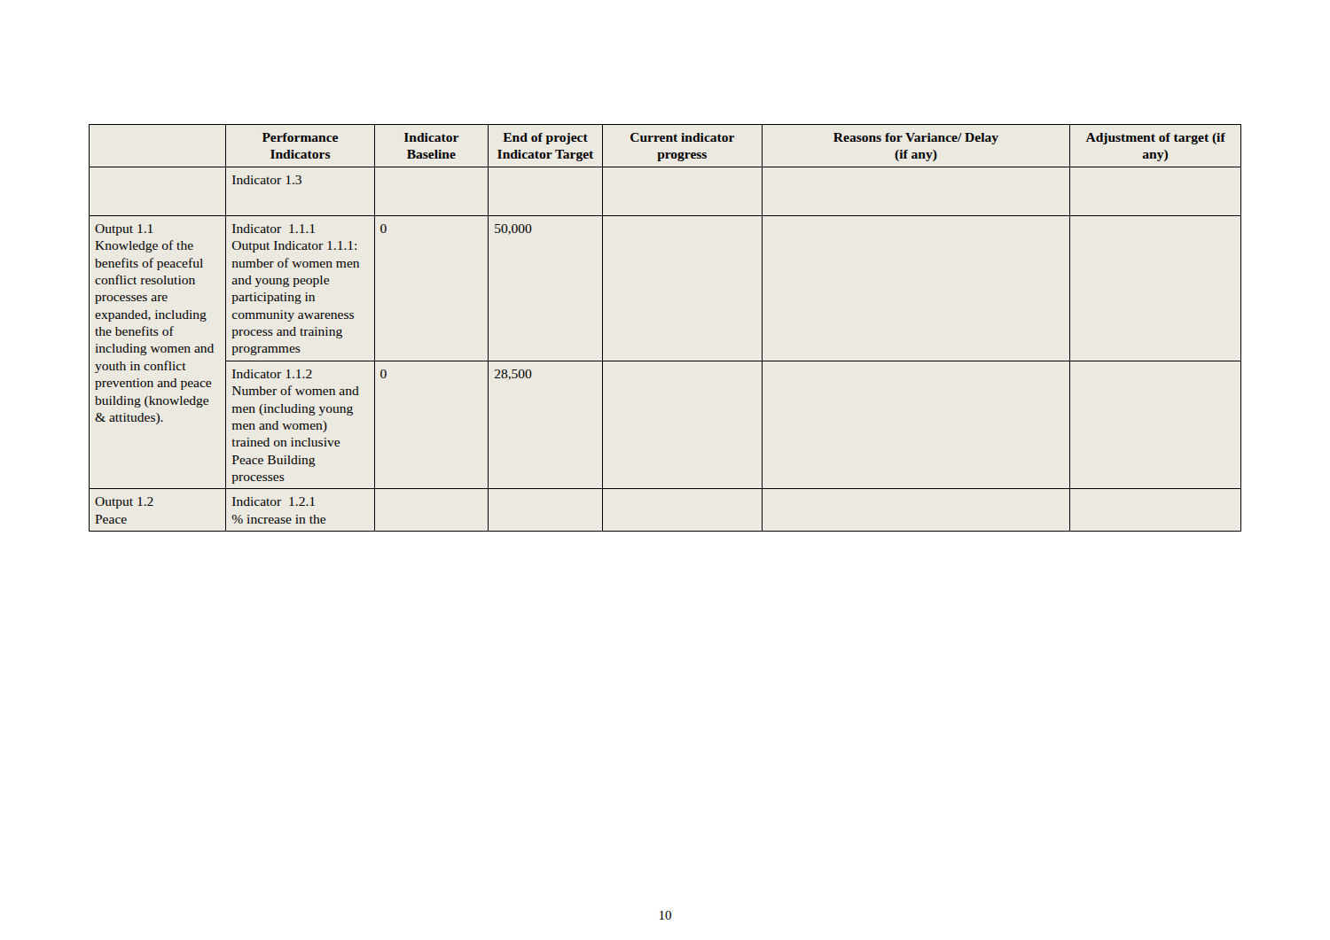| | Performance Indicators | Indicator Baseline | End of project Indicator Target | Current indicator progress | Reasons for Variance/ Delay (if any) | Adjustment of target (if any) |
| --- | --- | --- | --- | --- | --- | --- |
| | Indicator 1.3 | | | | | |
| Output 1.1 Knowledge of the benefits of peaceful conflict resolution processes are expanded, including the benefits of including women and youth in conflict prevention and peace building (knowledge & attitudes). | Indicator 1.1.1 Output Indicator 1.1.1: number of women men and young people participating in community awareness process and training programmes | 0 | 50,000 | | | |
| Indicator 1.1.2 Number of women and men (including young men and women) trained on inclusive Peace Building processes | 0 | 28,500 | | | |
| Output 1.2 Peace | Indicator 1.2.1 % increase in the | | | | | |
10